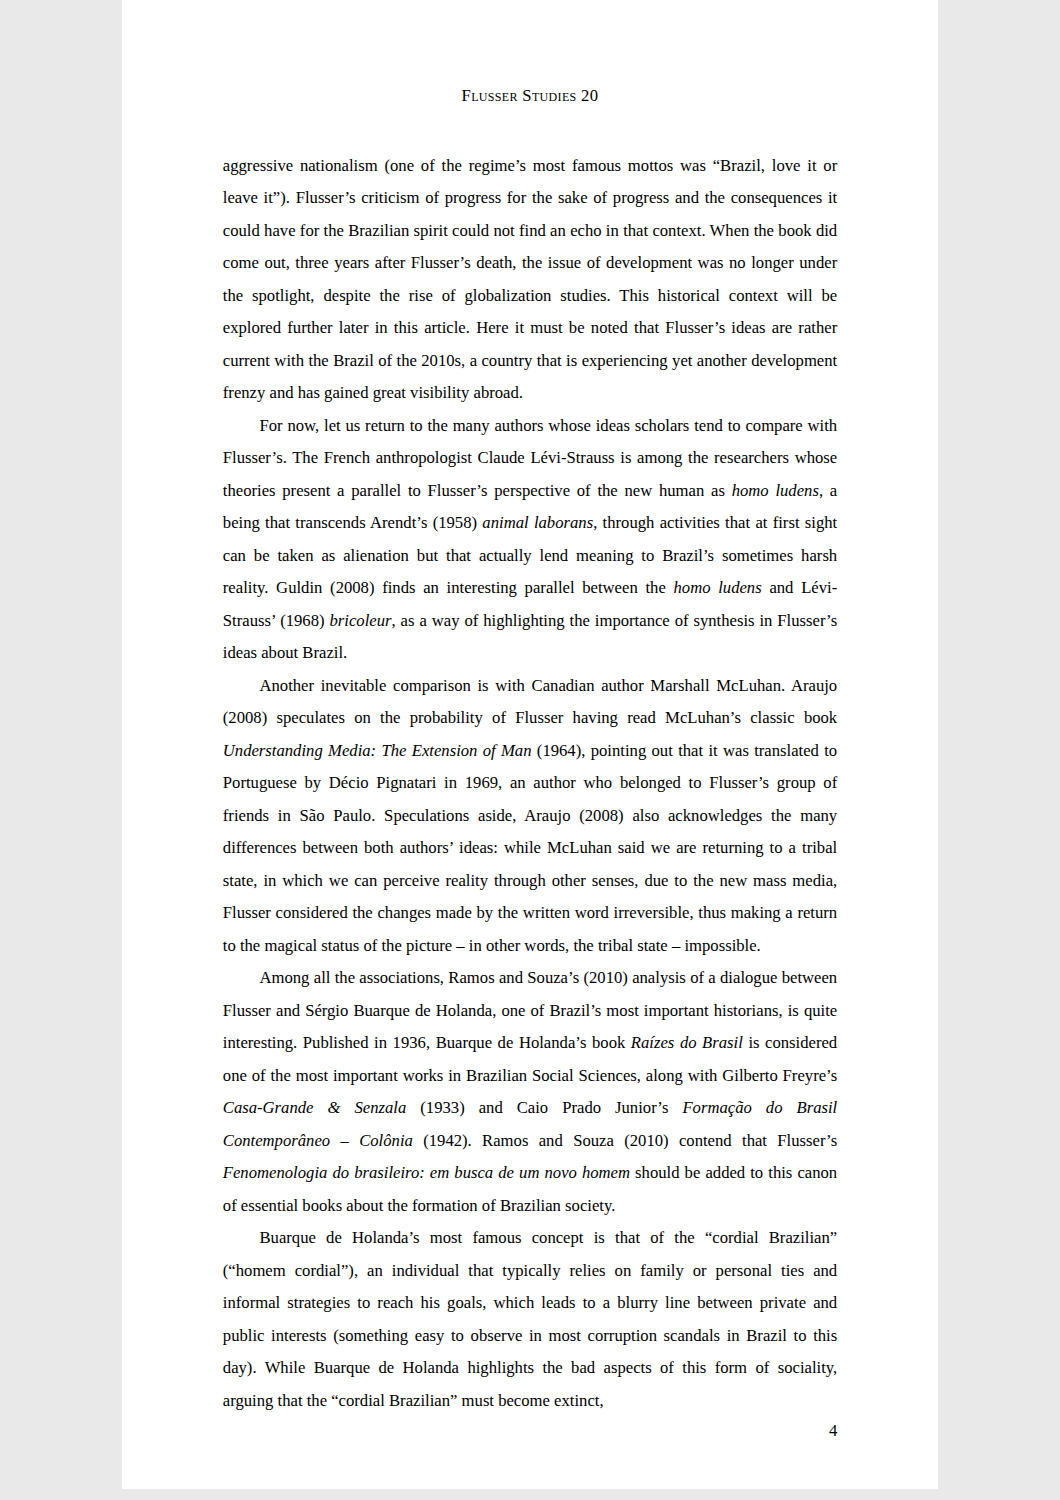Flusser Studies 20
aggressive nationalism (one of the regime’s most famous mottos was “Brazil, love it or leave it”). Flusser’s criticism of progress for the sake of progress and the consequences it could have for the Brazilian spirit could not find an echo in that context. When the book did come out, three years after Flusser’s death, the issue of development was no longer under the spotlight, despite the rise of globalization studies. This historical context will be explored further later in this article. Here it must be noted that Flusser’s ideas are rather current with the Brazil of the 2010s, a country that is experiencing yet another development frenzy and has gained great visibility abroad.
For now, let us return to the many authors whose ideas scholars tend to compare with Flusser’s. The French anthropologist Claude Lévi-Strauss is among the researchers whose theories present a parallel to Flusser’s perspective of the new human as homo ludens, a being that transcends Arendt’s (1958) animal laborans, through activities that at first sight can be taken as alienation but that actually lend meaning to Brazil’s sometimes harsh reality. Guldin (2008) finds an interesting parallel between the homo ludens and Lévi-Strauss’ (1968) bricoleur, as a way of highlighting the importance of synthesis in Flusser’s ideas about Brazil.
Another inevitable comparison is with Canadian author Marshall McLuhan. Araujo (2008) speculates on the probability of Flusser having read McLuhan’s classic book Understanding Media: The Extension of Man (1964), pointing out that it was translated to Portuguese by Décio Pignatari in 1969, an author who belonged to Flusser’s group of friends in São Paulo. Speculations aside, Araujo (2008) also acknowledges the many differences between both authors’ ideas: while McLuhan said we are returning to a tribal state, in which we can perceive reality through other senses, due to the new mass media, Flusser considered the changes made by the written word irreversible, thus making a return to the magical status of the picture – in other words, the tribal state – impossible.
Among all the associations, Ramos and Souza’s (2010) analysis of a dialogue between Flusser and Sérgio Buarque de Holanda, one of Brazil’s most important historians, is quite interesting. Published in 1936, Buarque de Holanda’s book Raízes do Brasil is considered one of the most important works in Brazilian Social Sciences, along with Gilberto Freyre’s Casa-Grande & Senzala (1933) and Caio Prado Junior’s Formação do Brasil Contemporâneo – Colônia (1942). Ramos and Souza (2010) contend that Flusser’s Fenomenologia do brasileiro: em busca de um novo homem should be added to this canon of essential books about the formation of Brazilian society.
Buarque de Holanda’s most famous concept is that of the “cordial Brazilian” (“homem cordial”), an individual that typically relies on family or personal ties and informal strategies to reach his goals, which leads to a blurry line between private and public interests (something easy to observe in most corruption scandals in Brazil to this day). While Buarque de Holanda highlights the bad aspects of this form of sociality, arguing that the “cordial Brazilian” must become extinct,
4